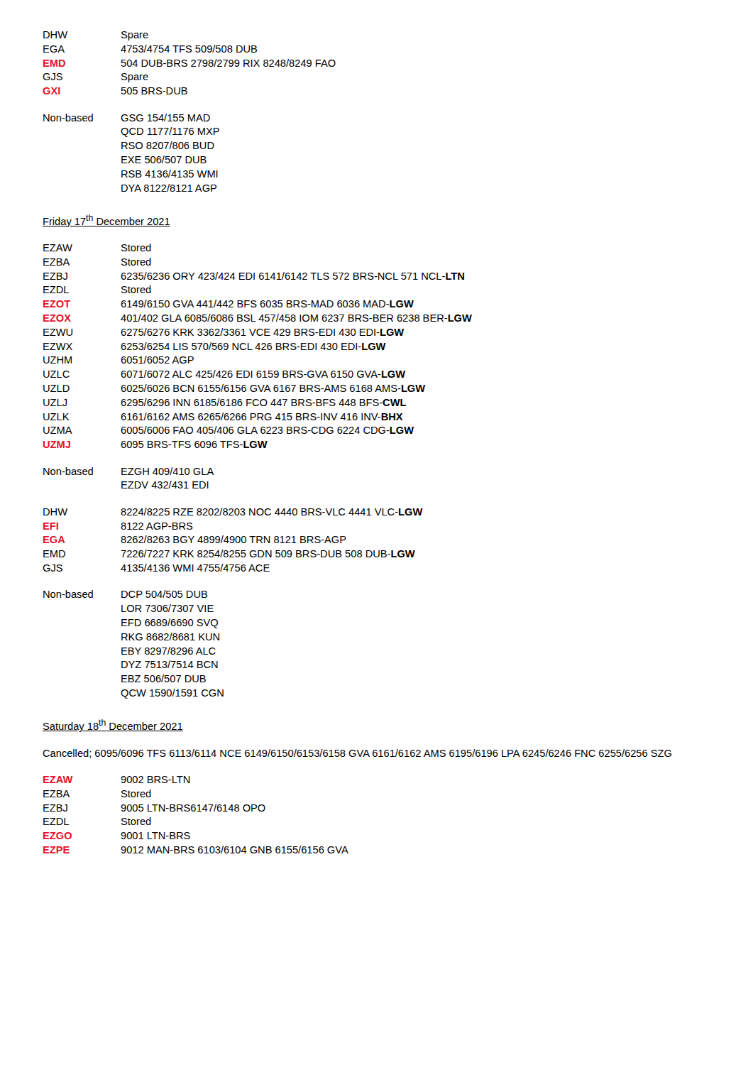| DHW | Spare |
| EGA | 4753/4754 TFS 509/508 DUB |
| EMD | 504 DUB-BRS 2798/2799 RIX 8248/8249 FAO |
| GJS | Spare |
| GXI | 505 BRS-DUB |
| Non-based | GSG 154/155 MAD |
| | QCD 1177/1176 MXP |
| | RSO 8207/806 BUD |
| | EXE 506/507 DUB |
| | RSB 4136/4135 WMI |
| | DYA 8122/8121 AGP |
Friday 17th December 2021
| EZAW | Stored |
| EZBA | Stored |
| EZBJ | 6235/6236 ORY 423/424 EDI 6141/6142 TLS 572 BRS-NCL 571 NCL- LTN |
| EZDL | Stored |
| EZOT | 6149/6150 GVA 441/442 BFS 6035 BRS-MAD 6036 MAD- LGW |
| EZOX | 401/402 GLA 6085/6086 BSL 457/458 IOM 6237 BRS-BER 6238 BER- LGW |
| EZWU | 6275/6276 KRK 3362/3361 VCE 429 BRS-EDI 430 EDI- LGW |
| EZWX | 6253/6254 LIS 570/569 NCL 426 BRS-EDI 430 EDI- LGW |
| UZHM | 6051/6052 AGP |
| UZLC | 6071/6072 ALC 425/426 EDI 6159 BRS-GVA 6150 GVA- LGW |
| UZLD | 6025/6026 BCN 6155/6156 GVA 6167 BRS-AMS 6168 AMS- LGW |
| UZLJ | 6295/6296 INN 6185/6186 FCO 447 BRS-BFS 448 BFS- CWL |
| UZLK | 6161/6162 AMS 6265/6266 PRG 415 BRS-INV 416 INV- BHX |
| UZMA | 6005/6006 FAO 405/406 GLA 6223 BRS-CDG 6224 CDG- LGW |
| UZMJ | 6095 BRS-TFS 6096 TFS- LGW |
| Non-based | EZGH 409/410 GLA |
| | EZDV 432/431 EDI |
| DHW | 8224/8225 RZE 8202/8203 NOC 4440 BRS-VLC 4441 VLC- LGW |
| EFI | 8122 AGP-BRS |
| EGA | 8262/8263 BGY 4899/4900 TRN 8121 BRS-AGP |
| EMD | 7226/7227 KRK 8254/8255 GDN 509 BRS-DUB 508 DUB- LGW |
| GJS | 4135/4136 WMI 4755/4756 ACE |
| Non-based | DCP 504/505 DUB |
| | LOR 7306/7307 VIE |
| | EFD 6689/6690 SVQ |
| | RKG 8682/8681 KUN |
| | EBY 8297/8296 ALC |
| | DYZ 7513/7514 BCN |
| | EBZ 506/507 DUB |
| | QCW 1590/1591 CGN |
Saturday 18th December 2021
Cancelled; 6095/6096 TFS 6113/6114 NCE 6149/6150/6153/6158 GVA 6161/6162 AMS 6195/6196 LPA 6245/6246 FNC 6255/6256 SZG
| EZAW | 9002 BRS-LTN |
| EZBA | Stored |
| EZBJ | 9005 LTN-BRS6147/6148 OPO |
| EZDL | Stored |
| EZGO | 9001 LTN-BRS |
| EZPE | 9012 MAN-BRS 6103/6104 GNB 6155/6156 GVA |